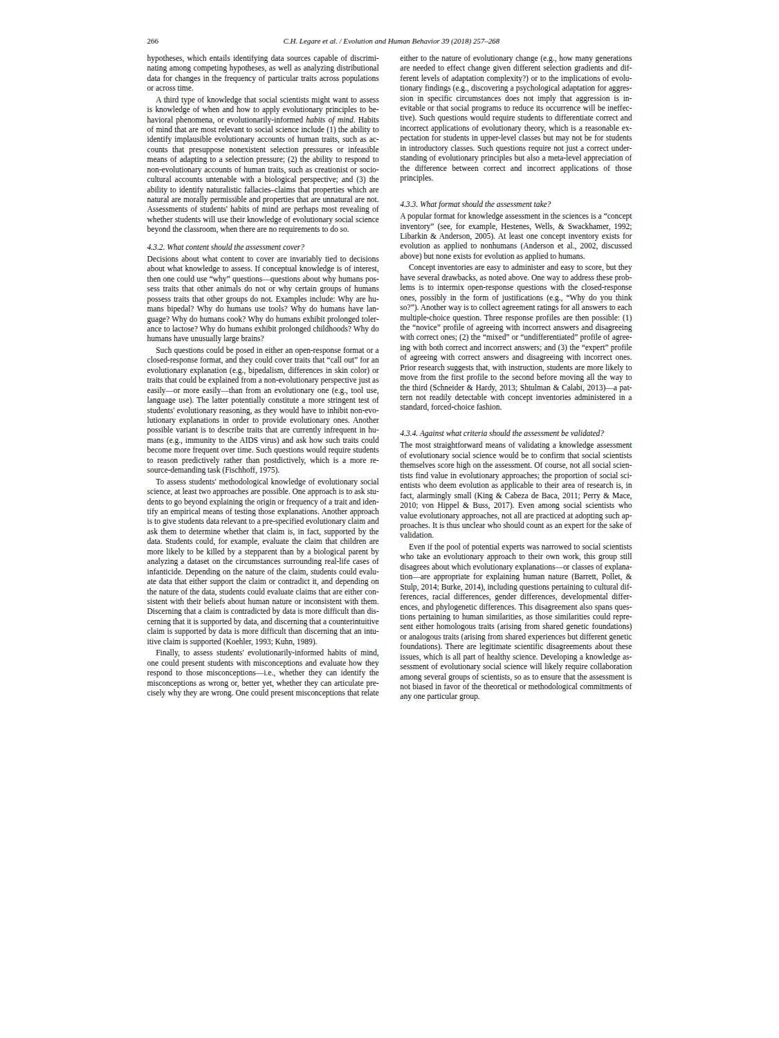266 C.H. Legare et al. / Evolution and Human Behavior 39 (2018) 257–268
hypotheses, which entails identifying data sources capable of discriminating among competing hypotheses, as well as analyzing distributional data for changes in the frequency of particular traits across populations or across time.
A third type of knowledge that social scientists might want to assess is knowledge of when and how to apply evolutionary principles to behavioral phenomena, or evolutionarily-informed habits of mind. Habits of mind that are most relevant to social science include (1) the ability to identify implausible evolutionary accounts of human traits, such as accounts that presuppose nonexistent selection pressures or infeasible means of adapting to a selection pressure; (2) the ability to respond to non-evolutionary accounts of human traits, such as creationist or sociocultural accounts untenable with a biological perspective; and (3) the ability to identify naturalistic fallacies–claims that properties which are natural are morally permissible and properties that are unnatural are not. Assessments of students' habits of mind are perhaps most revealing of whether students will use their knowledge of evolutionary social science beyond the classroom, when there are no requirements to do so.
4.3.2. What content should the assessment cover?
Decisions about what content to cover are invariably tied to decisions about what knowledge to assess. If conceptual knowledge is of interest, then one could use “why” questions—questions about why humans possess traits that other animals do not or why certain groups of humans possess traits that other groups do not. Examples include: Why are humans bipedal? Why do humans use tools? Why do humans have language? Why do humans cook? Why do humans exhibit prolonged tolerance to lactose? Why do humans exhibit prolonged childhoods? Why do humans have unusually large brains?
Such questions could be posed in either an open-response format or a closed-response format, and they could cover traits that “call out” for an evolutionary explanation (e.g., bipedalism, differences in skin color) or traits that could be explained from a non-evolutionary perspective just as easily—or more easily—than from an evolutionary one (e.g., tool use, language use). The latter potentially constitute a more stringent test of students' evolutionary reasoning, as they would have to inhibit non-evolutionary explanations in order to provide evolutionary ones. Another possible variant is to describe traits that are currently infrequent in humans (e.g., immunity to the AIDS virus) and ask how such traits could become more frequent over time. Such questions would require students to reason predictively rather than postdictively, which is a more resource-demanding task (Fischhoff, 1975).
To assess students' methodological knowledge of evolutionary social science, at least two approaches are possible. One approach is to ask students to go beyond explaining the origin or frequency of a trait and identify an empirical means of testing those explanations. Another approach is to give students data relevant to a pre-specified evolutionary claim and ask them to determine whether that claim is, in fact, supported by the data. Students could, for example, evaluate the claim that children are more likely to be killed by a stepparent than by a biological parent by analyzing a dataset on the circumstances surrounding real-life cases of infanticide. Depending on the nature of the claim, students could evaluate data that either support the claim or contradict it, and depending on the nature of the data, students could evaluate claims that are either consistent with their beliefs about human nature or inconsistent with them. Discerning that a claim is contradicted by data is more difficult than discerning that it is supported by data, and discerning that a counterintuitive claim is supported by data is more difficult than discerning that an intuitive claim is supported (Koehler, 1993; Kuhn, 1989).
Finally, to assess students' evolutionarily-informed habits of mind, one could present students with misconceptions and evaluate how they respond to those misconceptions—i.e., whether they can identify the misconceptions as wrong or, better yet, whether they can articulate precisely why they are wrong. One could present misconceptions that relate either to the nature of evolutionary change (e.g., how many generations are needed to effect change given different selection gradients and different levels of adaptation complexity?) or to the implications of evolutionary findings (e.g., discovering a psychological adaptation for aggression in specific circumstances does not imply that aggression is inevitable or that social programs to reduce its occurrence will be ineffective). Such questions would require students to differentiate correct and incorrect applications of evolutionary theory, which is a reasonable expectation for students in upper-level classes but may not be for students in introductory classes. Such questions require not just a correct understanding of evolutionary principles but also a meta-level appreciation of the difference between correct and incorrect applications of those principles.
4.3.3. What format should the assessment take?
A popular format for knowledge assessment in the sciences is a “concept inventory” (see, for example, Hestenes, Wells, & Swackhamer, 1992; Libarkin & Anderson, 2005). At least one concept inventory exists for evolution as applied to nonhumans (Anderson et al., 2002, discussed above) but none exists for evolution as applied to humans.
Concept inventories are easy to administer and easy to score, but they have several drawbacks, as noted above. One way to address these problems is to intermix open-response questions with the closed-response ones, possibly in the form of justifications (e.g., “Why do you think so?”). Another way is to collect agreement ratings for all answers to each multiple-choice question. Three response profiles are then possible: (1) the “novice” profile of agreeing with incorrect answers and disagreeing with correct ones; (2) the “mixed” or “undifferentiated” profile of agreeing with both correct and incorrect answers; and (3) the “expert” profile of agreeing with correct answers and disagreeing with incorrect ones. Prior research suggests that, with instruction, students are more likely to move from the first profile to the second before moving all the way to the third (Schneider & Hardy, 2013; Shtulman & Calabi, 2013)—a pattern not readily detectable with concept inventories administered in a standard, forced-choice fashion.
4.3.4. Against what criteria should the assessment be validated?
The most straightforward means of validating a knowledge assessment of evolutionary social science would be to confirm that social scientists themselves score high on the assessment. Of course, not all social scientists find value in evolutionary approaches; the proportion of social scientists who deem evolution as applicable to their area of research is, in fact, alarmingly small (King & Cabeza de Baca, 2011; Perry & Mace, 2010; von Hippel & Buss, 2017). Even among social scientists who value evolutionary approaches, not all are practiced at adopting such approaches. It is thus unclear who should count as an expert for the sake of validation.
Even if the pool of potential experts was narrowed to social scientists who take an evolutionary approach to their own work, this group still disagrees about which evolutionary explanations—or classes of explanation—are appropriate for explaining human nature (Barrett, Pollet, & Stulp, 2014; Burke, 2014), including questions pertaining to cultural differences, racial differences, gender differences, developmental differences, and phylogenetic differences. This disagreement also spans questions pertaining to human similarities, as those similarities could represent either homologous traits (arising from shared genetic foundations) or analogous traits (arising from shared experiences but different genetic foundations). There are legitimate scientific disagreements about these issues, which is all part of healthy science. Developing a knowledge assessment of evolutionary social science will likely require collaboration among several groups of scientists, so as to ensure that the assessment is not biased in favor of the theoretical or methodological commitments of any one particular group.